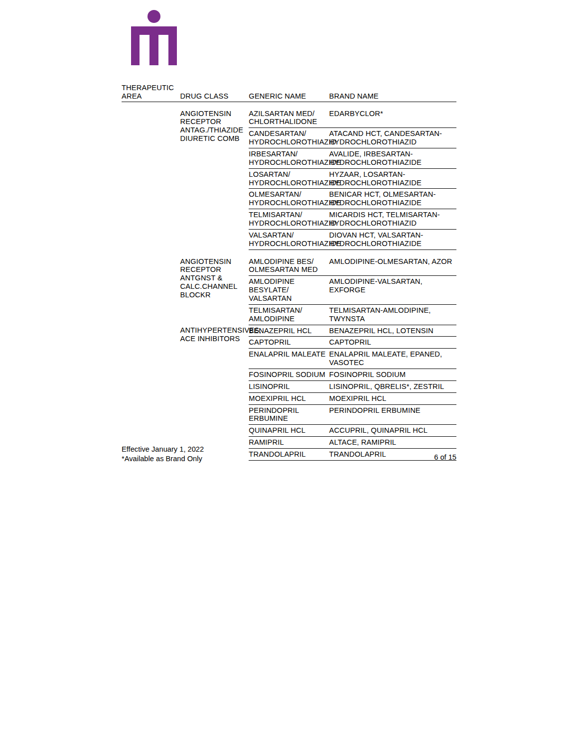| THERAPEUTIC AREA | DRUG CLASS | GENERIC NAME | BRAND NAME |
| --- | --- | --- | --- |
| | ANGIOTENSIN RECEPTOR ANTAG./THIAZIDE DIURETIC COMB | AZILSARTAN MED/ CHLORTHALIDONE | EDARBYCLOR* |
| CANDESARTAN/ HYDROCHLOROTHIAZID | ATACAND HCT, CANDESARTAN-HYDROCHLOROTHIAZID |
| IRBESARTAN/ HYDROCHLOROTHIAZIDE | AVALIDE, IRBESARTAN-HYDROCHLOROTHIAZIDE |
| LOSARTAN/ HYDROCHLOROTHIAZIDE | HYZAAR, LOSARTAN-HYDROCHLOROTHIAZIDE |
| OLMESARTAN/ HYDROCHLOROTHIAZIDE | BENICAR HCT, OLMESARTAN-HYDROCHLOROTHIAZIDE |
| TELMISARTAN/ HYDROCHLOROTHIAZID | MICARDIS HCT, TELMISARTAN-HYDROCHLOROTHIAZID |
| VALSARTAN/ HYDROCHLOROTHIAZIDE | DIOVAN HCT, VALSARTAN-HYDROCHLOROTHIAZIDE |
| | ANGIOTENSIN RECEPTOR ANTGNST & CALC.CHANNEL BLOCKR | AMLODIPINE BES/ OLMESARTAN MED | AMLODIPINE-OLMESARTAN, AZOR |
| AMLODIPINE BESYLATE/ VALSARTAN | AMLODIPINE-VALSARTAN, EXFORGE |
| TELMISARTAN/ AMLODIPINE | TELMISARTAN-AMLODIPINE, TWYNSTA |
| | ANTIHYPERTENSIVES, ACE INHIBITORS | BENAZEPRIL HCL | BENAZEPRIL HCL, LOTENSIN |
| CAPTOPRIL | CAPTOPRIL |
| ENALAPRIL MALEATE | ENALAPRIL MALEATE, EPANED, VASOTEC |
| FOSINOPRIL SODIUM | FOSINOPRIL SODIUM |
| LISINOPRIL | LISINOPRIL, QBRELIS*, ZESTRIL |
| MOEXIPRIL HCL | MOEXIPRIL HCL |
| PERINDOPRIL ERBUMINE | PERINDOPRIL ERBUMINE |
| QUINAPRIL HCL | ACCUPRIL, QUINAPRIL HCL |
| RAMIPRIL | ALTACE, RAMIPRIL |
| TRANDOLAPRIL | TRANDOLAPRIL |
Effective January 1, 2022
*Available as Brand Only
6 of 15